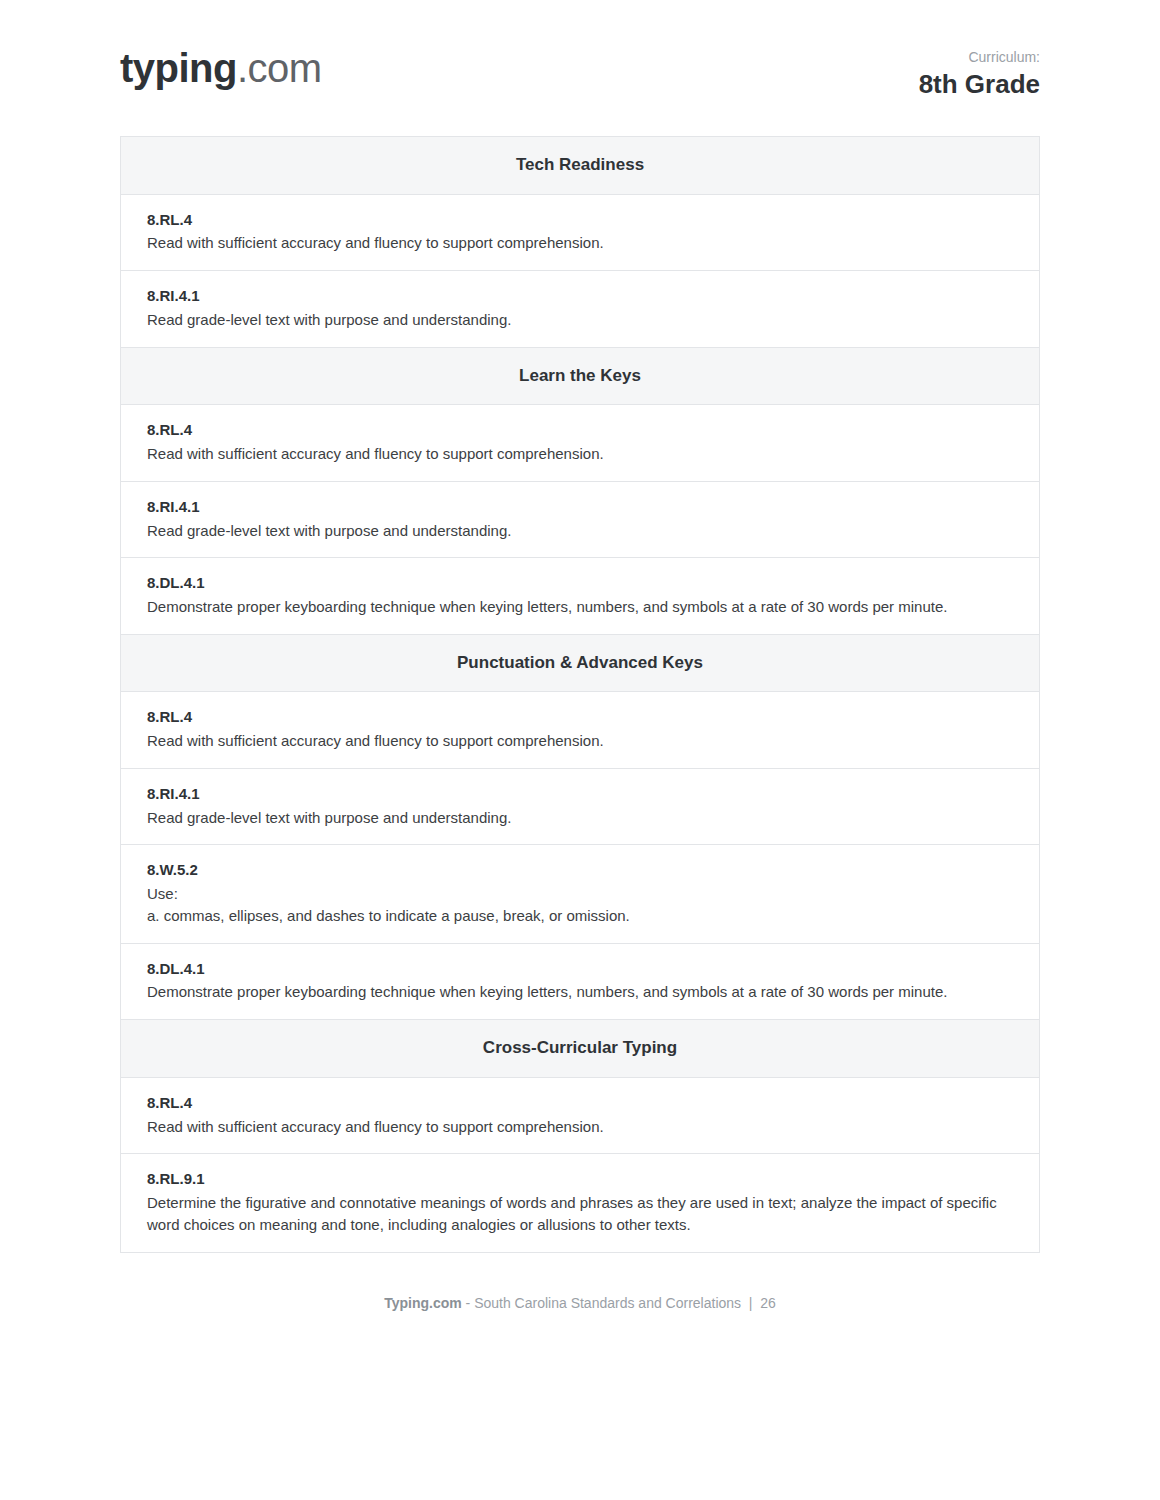typing.com
Curriculum:
8th Grade
| Tech Readiness |
| 8.RL.4 Read with sufficient accuracy and fluency to support comprehension. |
| 8.RI.4.1 Read grade-level text with purpose and understanding. |
| Learn the Keys |
| 8.RL.4 Read with sufficient accuracy and fluency to support comprehension. |
| 8.RI.4.1 Read grade-level text with purpose and understanding. |
| 8.DL.4.1 Demonstrate proper keyboarding technique when keying letters, numbers, and symbols at a rate of 30 words per minute. |
| Punctuation & Advanced Keys |
| 8.RL.4 Read with sufficient accuracy and fluency to support comprehension. |
| 8.RI.4.1 Read grade-level text with purpose and understanding. |
| 8.W.5.2 Use: a. commas, ellipses, and dashes to indicate a pause, break, or omission. |
| 8.DL.4.1 Demonstrate proper keyboarding technique when keying letters, numbers, and symbols at a rate of 30 words per minute. |
| Cross-Curricular Typing |
| 8.RL.4 Read with sufficient accuracy and fluency to support comprehension. |
| 8.RL.9.1 Determine the figurative and connotative meanings of words and phrases as they are used in text; analyze the impact of specific word choices on meaning and tone, including analogies or allusions to other texts. |
Typing.com - South Carolina Standards and Correlations | 26